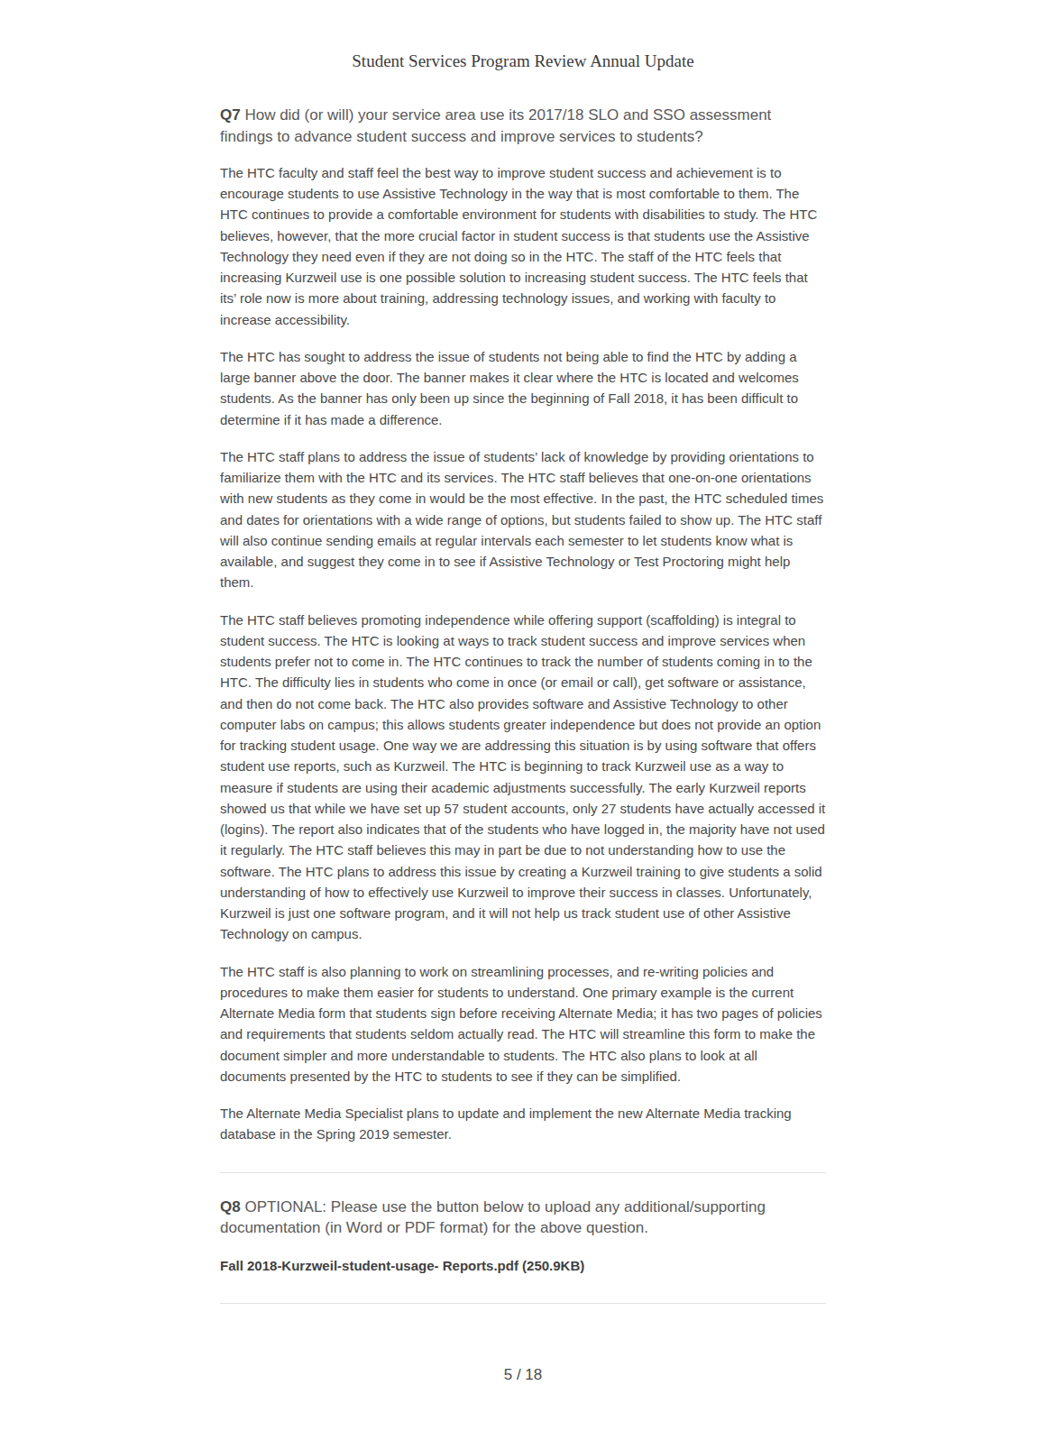Student Services Program Review Annual Update
Q7 How did (or will) your service area use its 2017/18 SLO and SSO assessment findings to advance student success and improve services to students?
The HTC faculty and staff feel the best way to improve student success and achievement is to encourage students to use Assistive Technology in the way that is most comfortable to them. The HTC continues to provide a comfortable environment for students with disabilities to study. The HTC believes, however, that the more crucial factor in student success is that students use the Assistive Technology they need even if they are not doing so in the HTC. The staff of the HTC feels that increasing Kurzweil use is one possible solution to increasing student success. The HTC feels that its’ role now is more about training, addressing technology issues, and working with faculty to increase accessibility.
The HTC has sought to address the issue of students not being able to find the HTC by adding a large banner above the door. The banner makes it clear where the HTC is located and welcomes students. As the banner has only been up since the beginning of Fall 2018, it has been difficult to determine if it has made a difference.
The HTC staff plans to address the issue of students’ lack of knowledge by providing orientations to familiarize them with the HTC and its services. The HTC staff believes that one-on-one orientations with new students as they come in would be the most effective. In the past, the HTC scheduled times and dates for orientations with a wide range of options, but students failed to show up. The HTC staff will also continue sending emails at regular intervals each semester to let students know what is available, and suggest they come in to see if Assistive Technology or Test Proctoring might help them.
The HTC staff believes promoting independence while offering support (scaffolding) is integral to student success. The HTC is looking at ways to track student success and improve services when students prefer not to come in. The HTC continues to track the number of students coming in to the HTC. The difficulty lies in students who come in once (or email or call), get software or assistance, and then do not come back. The HTC also provides software and Assistive Technology to other computer labs on campus; this allows students greater independence but does not provide an option for tracking student usage. One way we are addressing this situation is by using software that offers student use reports, such as Kurzweil. The HTC is beginning to track Kurzweil use as a way to measure if students are using their academic adjustments successfully. The early Kurzweil reports showed us that while we have set up 57 student accounts, only 27 students have actually accessed it (logins). The report also indicates that of the students who have logged in, the majority have not used it regularly. The HTC staff believes this may in part be due to not understanding how to use the software. The HTC plans to address this issue by creating a Kurzweil training to give students a solid understanding of how to effectively use Kurzweil to improve their success in classes. Unfortunately, Kurzweil is just one software program, and it will not help us track student use of other Assistive Technology on campus.
The HTC staff is also planning to work on streamlining processes, and re-writing policies and procedures to make them easier for students to understand. One primary example is the current Alternate Media form that students sign before receiving Alternate Media; it has two pages of policies and requirements that students seldom actually read. The HTC will streamline this form to make the document simpler and more understandable to students. The HTC also plans to look at all documents presented by the HTC to students to see if they can be simplified.
The Alternate Media Specialist plans to update and implement the new Alternate Media tracking database in the Spring 2019 semester.
Q8 OPTIONAL: Please use the button below to upload any additional/supporting documentation (in Word or PDF format) for the above question.
Fall 2018-Kurzweil-student-usage- Reports.pdf (250.9KB)
5 / 18